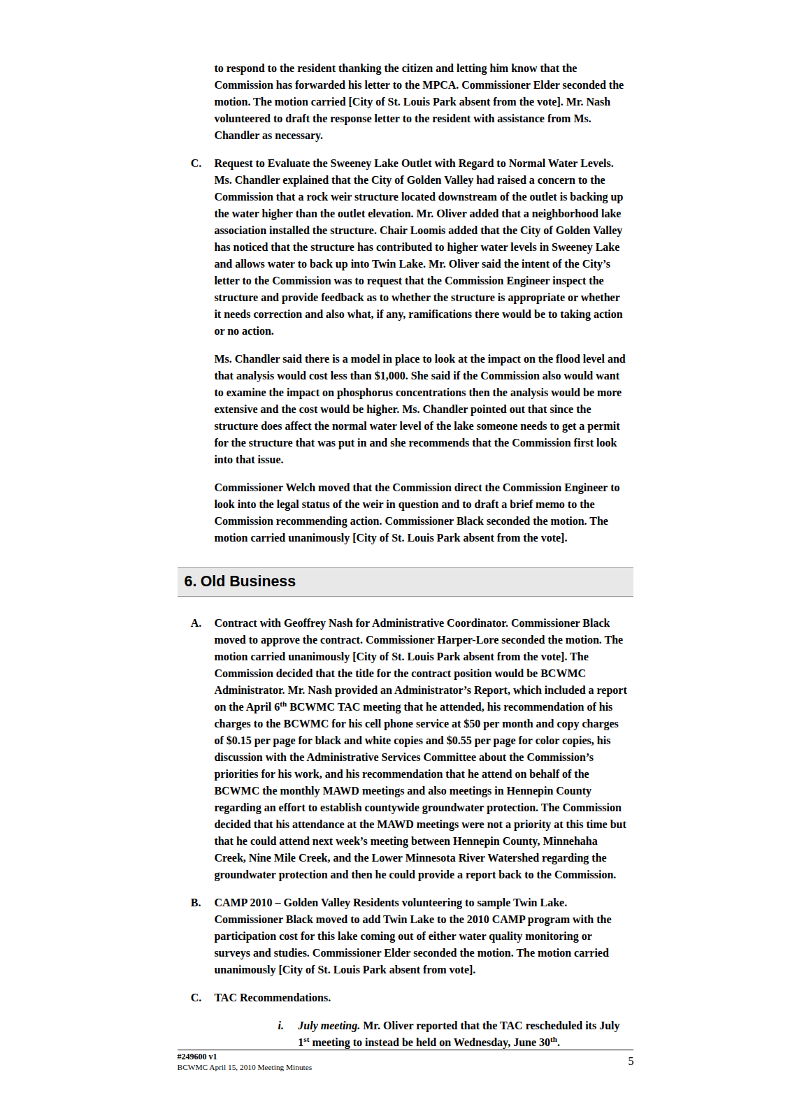to respond to the resident thanking the citizen and letting him know that the Commission has forwarded his letter to the MPCA. Commissioner Elder seconded the motion. The motion carried [City of St. Louis Park absent from the vote]. Mr. Nash volunteered to draft the response letter to the resident with assistance from Ms. Chandler as necessary.
C.
Request to Evaluate the Sweeney Lake Outlet with Regard to Normal Water Levels. Ms. Chandler explained that the City of Golden Valley had raised a concern to the Commission that a rock weir structure located downstream of the outlet is backing up the water higher than the outlet elevation. Mr. Oliver added that a neighborhood lake association installed the structure. Chair Loomis added that the City of Golden Valley has noticed that the structure has contributed to higher water levels in Sweeney Lake and allows water to back up into Twin Lake. Mr. Oliver said the intent of the City’s letter to the Commission was to request that the Commission Engineer inspect the structure and provide feedback as to whether the structure is appropriate or whether it needs correction and also what, if any, ramifications there would be to taking action or no action.
Ms. Chandler said there is a model in place to look at the impact on the flood level and that analysis would cost less than $1,000. She said if the Commission also would want to examine the impact on phosphorus concentrations then the analysis would be more extensive and the cost would be higher. Ms. Chandler pointed out that since the structure does affect the normal water level of the lake someone needs to get a permit for the structure that was put in and she recommends that the Commission first look into that issue.
Commissioner Welch moved that the Commission direct the Commission Engineer to look into the legal status of the weir in question and to draft a brief memo to the Commission recommending action. Commissioner Black seconded the motion. The motion carried unanimously [City of St. Louis Park absent from the vote].
6. Old Business
A.
Contract with Geoffrey Nash for Administrative Coordinator. Commissioner Black moved to approve the contract. Commissioner Harper-Lore seconded the motion. The motion carried unanimously [City of St. Louis Park absent from the vote]. The Commission decided that the title for the contract position would be BCWMC Administrator. Mr. Nash provided an Administrator’s Report, which included a report on the April 6th BCWMC TAC meeting that he attended, his recommendation of his charges to the BCWMC for his cell phone service at $50 per month and copy charges of $0.15 per page for black and white copies and $0.55 per page for color copies, his discussion with the Administrative Services Committee about the Commission’s priorities for his work, and his recommendation that he attend on behalf of the BCWMC the monthly MAWD meetings and also meetings in Hennepin County regarding an effort to establish countywide groundwater protection. The Commission decided that his attendance at the MAWD meetings were not a priority at this time but that he could attend next week’s meeting between Hennepin County, Minnehaha Creek, Nine Mile Creek, and the Lower Minnesota River Watershed regarding the groundwater protection and then he could provide a report back to the Commission.
B.
CAMP 2010 – Golden Valley Residents volunteering to sample Twin Lake. Commissioner Black moved to add Twin Lake to the 2010 CAMP program with the participation cost for this lake coming out of either water quality monitoring or surveys and studies. Commissioner Elder seconded the motion. The motion carried unanimously [City of St. Louis Park absent from vote].
C.
TAC Recommendations.
i.
July meeting. Mr. Oliver reported that the TAC rescheduled its July 1st meeting to instead be held on Wednesday, June 30th.
#249600 v1
BCWMC April 15, 2010 Meeting Minutes
5